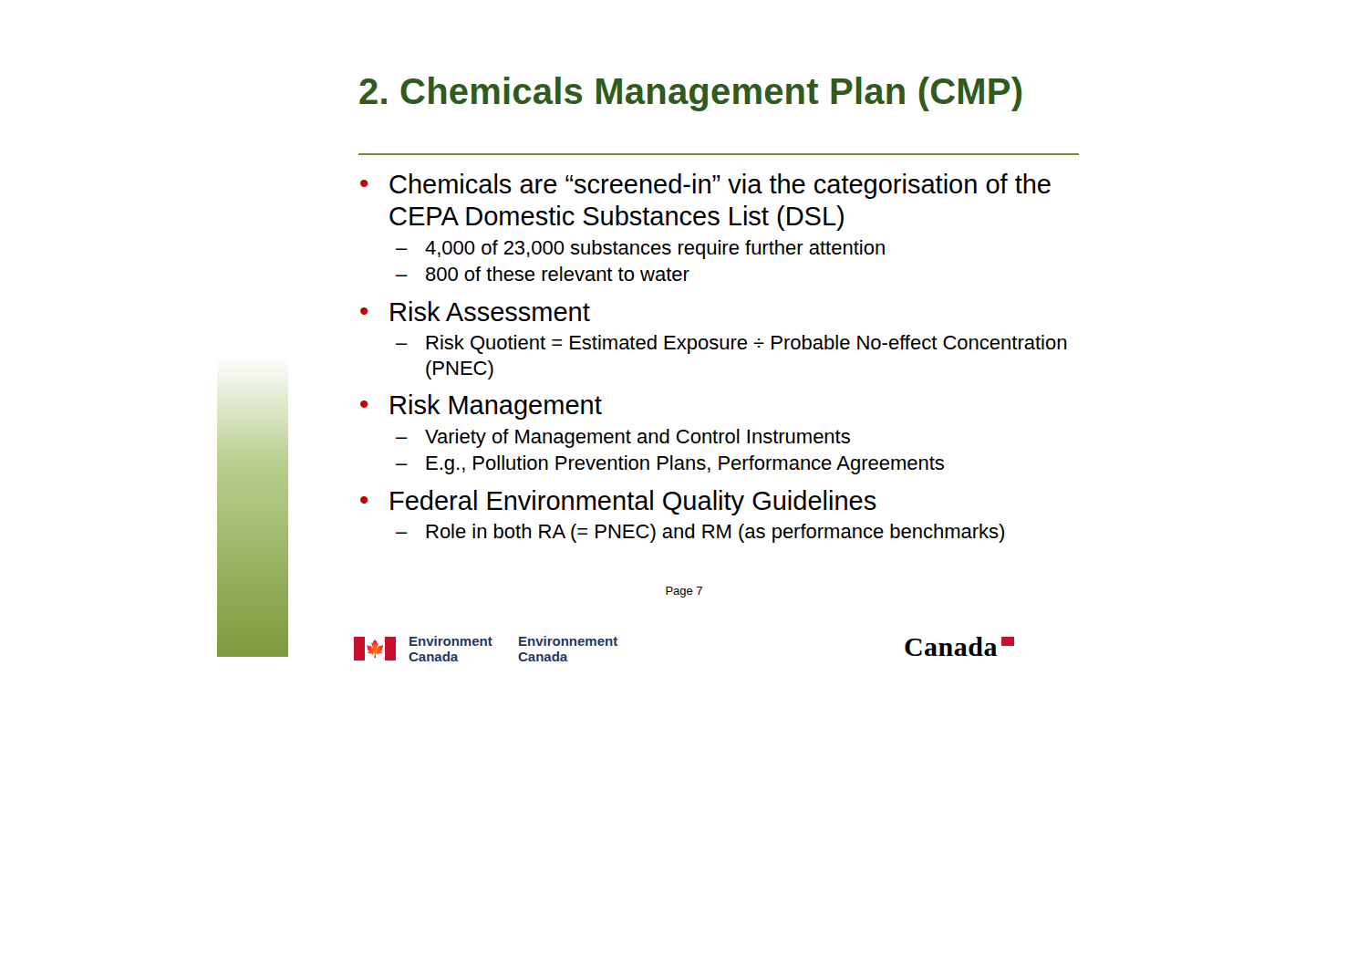2. Chemicals Management Plan (CMP)
Chemicals are “screened-in” via the categorisation of the CEPA Domestic Substances List (DSL)
4,000 of 23,000 substances require further attention
800 of these relevant to water
Risk Assessment
Risk Quotient = Estimated Exposure ÷ Probable No-effect Concentration (PNEC)
Risk Management
Variety of Management and Control Instruments
E.g., Pollution Prevention Plans, Performance Agreements
Federal Environmental Quality Guidelines
Role in both RA (= PNEC) and RM (as performance benchmarks)
Page 7
🍁
Environment
Canada
Environnement
Canada
Canada